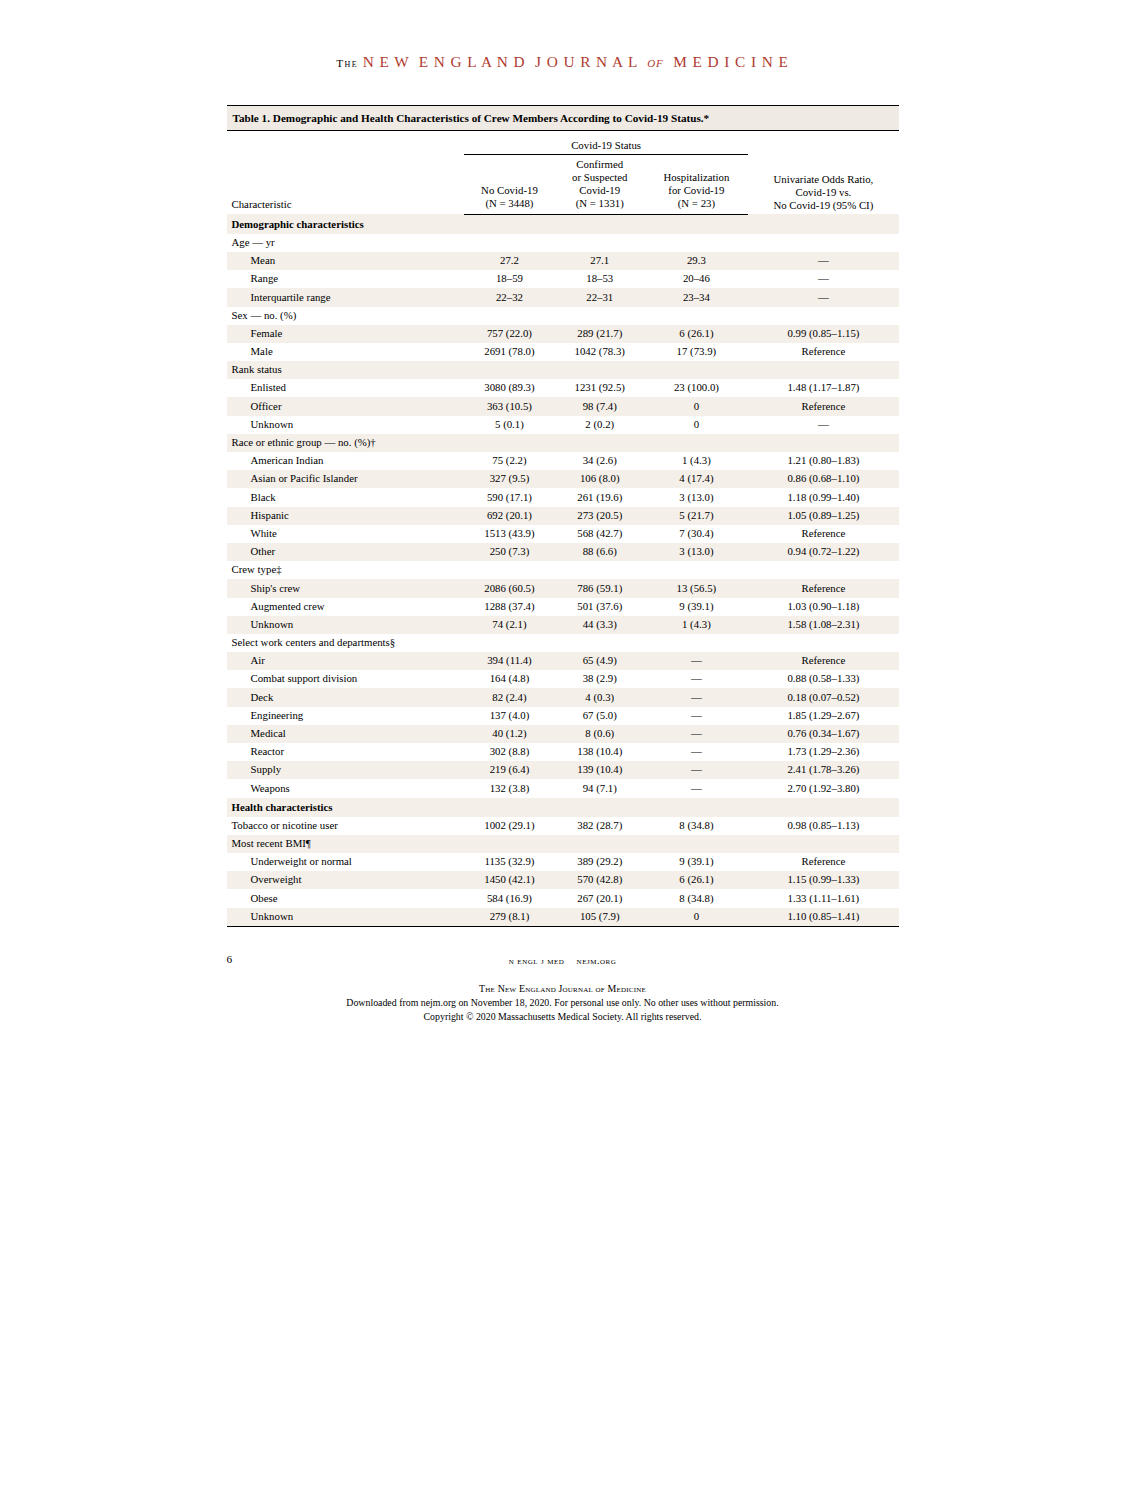The N E W E N G L A N D J O U R N A L of M E D I C I N E
Table 1. Demographic and Health Characteristics of Crew Members According to Covid-19 Status.*
| Characteristic | Covid-19 Status | Univariate Odds Ratio, Covid-19 vs. No Covid-19 (95% CI) |
| --- | --- | --- |
| No Covid-19 (N = 3448) | Confirmed or Suspected Covid-19 (N = 1331) | Hospitalization for Covid-19 (N = 23) |
| Demographic characteristics |
| Age — yr | | | | |
| Mean | 27.2 | 27.1 | 29.3 | — |
| Range | 18–59 | 18–53 | 20–46 | — |
| Interquartile range | 22–32 | 22–31 | 23–34 | — |
| Sex — no. (%) | | | | |
| Female | 757 (22.0) | 289 (21.7) | 6 (26.1) | 0.99 (0.85–1.15) |
| Male | 2691 (78.0) | 1042 (78.3) | 17 (73.9) | Reference |
| Rank status | | | | |
| Enlisted | 3080 (89.3) | 1231 (92.5) | 23 (100.0) | 1.48 (1.17–1.87) |
| Officer | 363 (10.5) | 98 (7.4) | 0 | Reference |
| Unknown | 5 (0.1) | 2 (0.2) | 0 | — |
| Race or ethnic group — no. (%)† | | | | |
| American Indian | 75 (2.2) | 34 (2.6) | 1 (4.3) | 1.21 (0.80–1.83) |
| Asian or Pacific Islander | 327 (9.5) | 106 (8.0) | 4 (17.4) | 0.86 (0.68–1.10) |
| Black | 590 (17.1) | 261 (19.6) | 3 (13.0) | 1.18 (0.99–1.40) |
| Hispanic | 692 (20.1) | 273 (20.5) | 5 (21.7) | 1.05 (0.89–1.25) |
| White | 1513 (43.9) | 568 (42.7) | 7 (30.4) | Reference |
| Other | 250 (7.3) | 88 (6.6) | 3 (13.0) | 0.94 (0.72–1.22) |
| Crew type‡ | | | | |
| Ship's crew | 2086 (60.5) | 786 (59.1) | 13 (56.5) | Reference |
| Augmented crew | 1288 (37.4) | 501 (37.6) | 9 (39.1) | 1.03 (0.90–1.18) |
| Unknown | 74 (2.1) | 44 (3.3) | 1 (4.3) | 1.58 (1.08–2.31) |
| Select work centers and departments§ | | | | |
| Air | 394 (11.4) | 65 (4.9) | — | Reference |
| Combat support division | 164 (4.8) | 38 (2.9) | — | 0.88 (0.58–1.33) |
| Deck | 82 (2.4) | 4 (0.3) | — | 0.18 (0.07–0.52) |
| Engineering | 137 (4.0) | 67 (5.0) | — | 1.85 (1.29–2.67) |
| Medical | 40 (1.2) | 8 (0.6) | — | 0.76 (0.34–1.67) |
| Reactor | 302 (8.8) | 138 (10.4) | — | 1.73 (1.29–2.36) |
| Supply | 219 (6.4) | 139 (10.4) | — | 2.41 (1.78–3.26) |
| Weapons | 132 (3.8) | 94 (7.1) | — | 2.70 (1.92–3.80) |
| Health characteristics |
| Tobacco or nicotine user | 1002 (29.1) | 382 (28.7) | 8 (34.8) | 0.98 (0.85–1.13) |
| Most recent BMI¶ | | | | |
| Underweight or normal | 1135 (32.9) | 389 (29.2) | 9 (39.1) | Reference |
| Overweight | 1450 (42.1) | 570 (42.8) | 6 (26.1) | 1.15 (0.99–1.33) |
| Obese | 584 (16.9) | 267 (20.1) | 8 (34.8) | 1.33 (1.11–1.61) |
| Unknown | 279 (8.1) | 105 (7.9) | 0 | 1.10 (0.85–1.41) |
6
n engl j med nejm.org
The New England Journal of Medicine
Downloaded from nejm.org on November 18, 2020. For personal use only. No other uses without permission.
Copyright © 2020 Massachusetts Medical Society. All rights reserved.